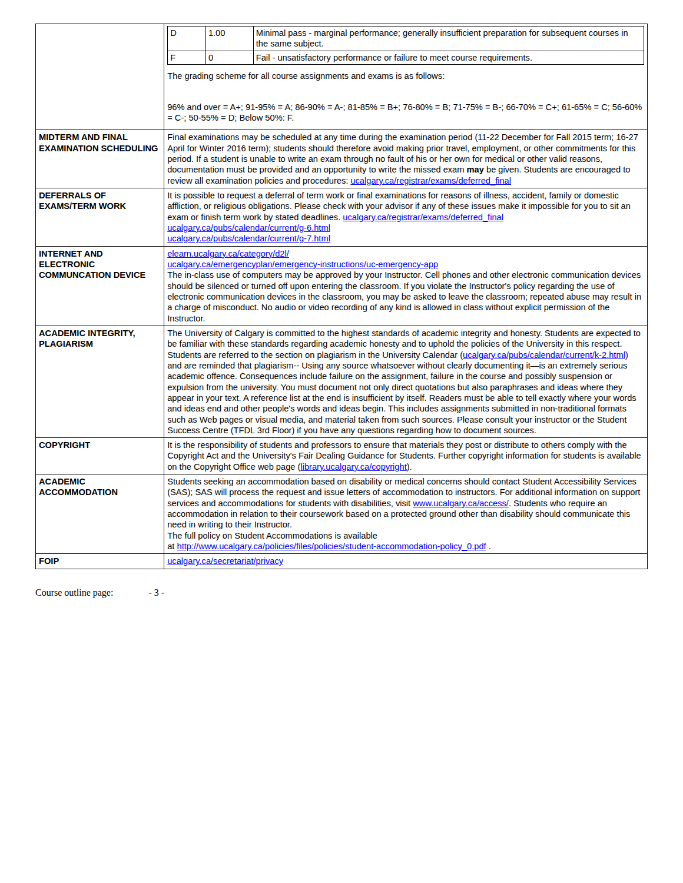| | / D / 1.00 / Minimal pass - marginal performance; generally insufficient preparation for subsequent courses in the same subject. / / F / 0 / Fail - unsatisfactory performance or failure to meet course requirements. / The grading scheme for all course assignments and exams is as follows: 96% and over = A+; 91-95% = A; 86-90% = A-; 81-85% = B+; 76-80% = B; 71-75% = B-; 66-70% = C+; 61-65% = C; 56-60% = C-; 50-55% = D; Below 50%: F. |
| Midterm and Final Examination Scheduling | Final examinations may be scheduled at any time during the examination period (11-22 December for Fall 2015 term; 16-27 April for Winter 2016 term); students should therefore avoid making prior travel, employment, or other commitments for this period. If a student is unable to write an exam through no fault of his or her own for medical or other valid reasons, documentation must be provided and an opportunity to write the missed exam may be given. Students are encouraged to review all examination policies and procedures: ucalgary.ca/registrar/exams/deferred_final |
| Deferrals of Exams/Term Work | It is possible to request a deferral of term work or final examinations for reasons of illness, accident, family or domestic affliction, or religious obligations. Please check with your advisor if any of these issues make it impossible for you to sit an exam or finish term work by stated deadlines. ucalgary.ca/registrar/exams/deferred_final ucalgary.ca/pubs/calendar/current/g-6.html ucalgary.ca/pubs/calendar/current/g-7.html |
| Internet and Electronic Communcation Device | elearn.ucalgary.ca/category/d2l/ ucalgary.ca/emergencyplan/emergency-instructions/uc-emergency-app The in-class use of computers may be approved by your Instructor. Cell phones and other electronic communication devices should be silenced or turned off upon entering the classroom. If you violate the Instructor's policy regarding the use of electronic communication devices in the classroom, you may be asked to leave the classroom; repeated abuse may result in a charge of misconduct. No audio or video recording of any kind is allowed in class without explicit permission of the Instructor. |
| Academic Integrity, Plagiarism | The University of Calgary is committed to the highest standards of academic integrity and honesty. Students are expected to be familiar with these standards regarding academic honesty and to uphold the policies of the University in this respect. Students are referred to the section on plagiarism in the University Calendar ( ucalgary.ca/pubs/calendar/current/k-2.html ) and are reminded that plagiarism-- Using any source whatsoever without clearly documenting it—is an extremely serious academic offence. Consequences include failure on the assignment, failure in the course and possibly suspension or expulsion from the university. You must document not only direct quotations but also paraphrases and ideas where they appear in your text. A reference list at the end is insufficient by itself. Readers must be able to tell exactly where your words and ideas end and other people's words and ideas begin. This includes assignments submitted in non-traditional formats such as Web pages or visual media, and material taken from such sources. Please consult your instructor or the Student Success Centre (TFDL 3rd Floor) if you have any questions regarding how to document sources. |
| Copyright | It is the responsibility of students and professors to ensure that materials they post or distribute to others comply with the Copyright Act and the University's Fair Dealing Guidance for Students. Further copyright information for students is available on the Copyright Office web page ( library.ucalgary.ca/copyright ). |
| Academic Accommodation | Students seeking an accommodation based on disability or medical concerns should contact Student Accessibility Services (SAS); SAS will process the request and issue letters of accommodation to instructors. For additional information on support services and accommodations for students with disabilities, visit www.ucalgary.ca/access/ . Students who require an accommodation in relation to their coursework based on a protected ground other than disability should communicate this need in writing to their Instructor. The full policy on Student Accommodations is available at http://www.ucalgary.ca/policies/files/policies/student-accommodation-policy_0.pdf . |
| FOIP | ucalgary.ca/secretariat/privacy |
Course outline page: - 3 -